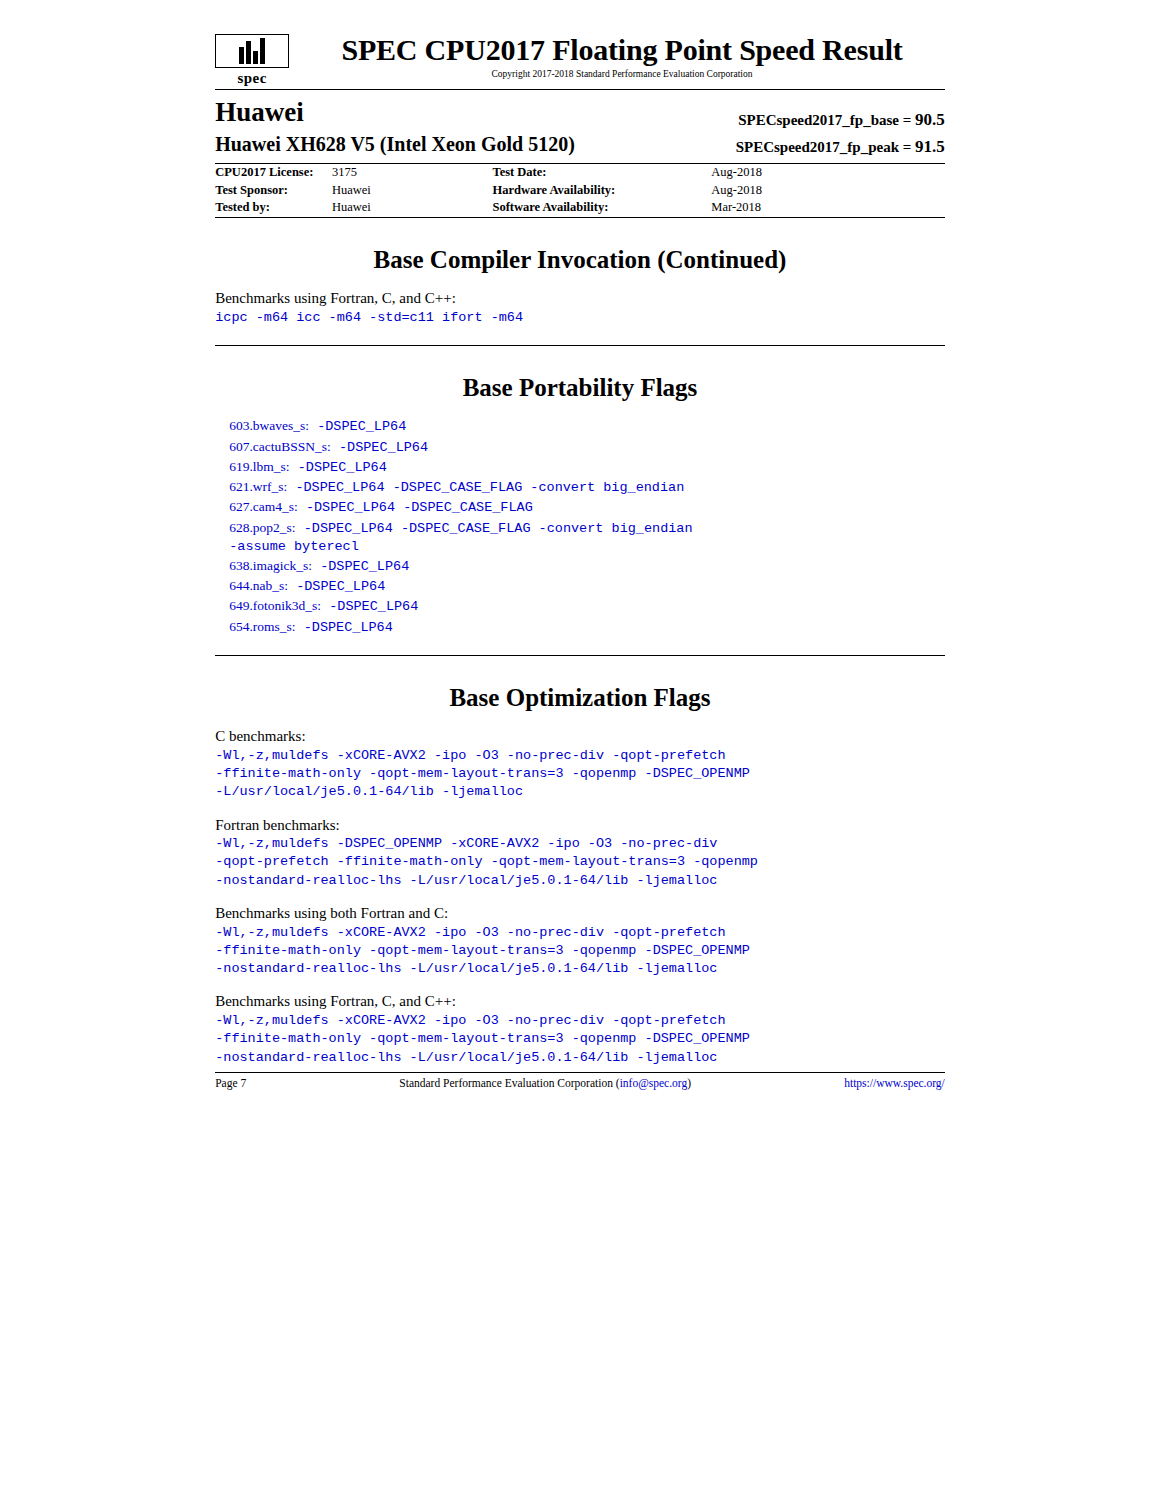spec
SPEC CPU2017 Floating Point Speed Result
Copyright 2017-2018 Standard Performance Evaluation Corporation
Huawei
SPECspeed2017_fp_base = 90.5
Huawei XH628 V5 (Intel Xeon Gold 5120)
SPECspeed2017_fp_peak = 91.5
| CPU2017 License: | 3175 | Test Date: | Aug-2018 |
| Test Sponsor: | Huawei | Hardware Availability: | Aug-2018 |
| Tested by: | Huawei | Software Availability: | Mar-2018 |
Base Compiler Invocation (Continued)
Benchmarks using Fortran, C, and C++:
icpc -m64 icc -m64 -std=c11 ifort -m64
Base Portability Flags
603.bwaves_s: -DSPEC_LP64
607.cactuBSSN_s: -DSPEC_LP64
619.lbm_s: -DSPEC_LP64
621.wrf_s: -DSPEC_LP64 -DSPEC_CASE_FLAG -convert big_endian
627.cam4_s: -DSPEC_LP64 -DSPEC_CASE_FLAG
628.pop2_s: -DSPEC_LP64 -DSPEC_CASE_FLAG -convert big_endian
-assume byterecl
638.imagick_s: -DSPEC_LP64
644.nab_s: -DSPEC_LP64
649.fotonik3d_s: -DSPEC_LP64
654.roms_s: -DSPEC_LP64
Base Optimization Flags
C benchmarks:
-Wl,-z,muldefs -xCORE-AVX2 -ipo -O3 -no-prec-div -qopt-prefetch
-ffinite-math-only -qopt-mem-layout-trans=3 -qopenmp -DSPEC_OPENMP
-L/usr/local/je5.0.1-64/lib -ljemalloc
Fortran benchmarks:
-Wl,-z,muldefs -DSPEC_OPENMP -xCORE-AVX2 -ipo -O3 -no-prec-div
-qopt-prefetch -ffinite-math-only -qopt-mem-layout-trans=3 -qopenmp
-nostandard-realloc-lhs -L/usr/local/je5.0.1-64/lib -ljemalloc
Benchmarks using both Fortran and C:
-Wl,-z,muldefs -xCORE-AVX2 -ipo -O3 -no-prec-div -qopt-prefetch
-ffinite-math-only -qopt-mem-layout-trans=3 -qopenmp -DSPEC_OPENMP
-nostandard-realloc-lhs -L/usr/local/je5.0.1-64/lib -ljemalloc
Benchmarks using Fortran, C, and C++:
-Wl,-z,muldefs -xCORE-AVX2 -ipo -O3 -no-prec-div -qopt-prefetch
-ffinite-math-only -qopt-mem-layout-trans=3 -qopenmp -DSPEC_OPENMP
-nostandard-realloc-lhs -L/usr/local/je5.0.1-64/lib -ljemalloc
Page 7
Standard Performance Evaluation Corporation (info@spec.org)
https://www.spec.org/